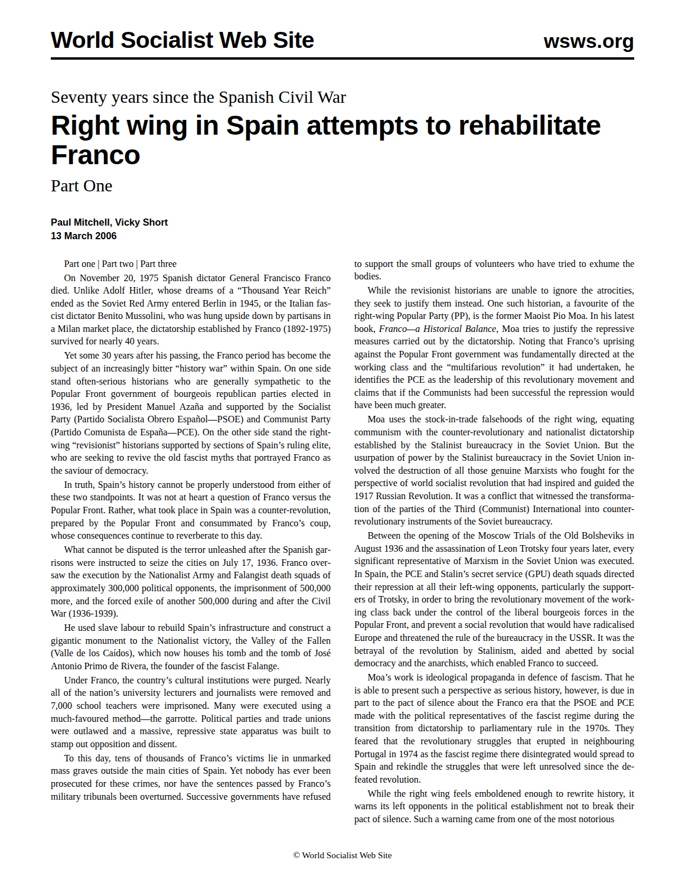World Socialist Web Site
wsws.org
Seventy years since the Spanish Civil War
Right wing in Spain attempts to rehabilitate Franco
Part One
Paul Mitchell, Vicky Short
13 March 2006
Part one | Part two | Part three
On November 20, 1975 Spanish dictator General Francisco Franco died. Unlike Adolf Hitler, whose dreams of a “Thousand Year Reich” ended as the Soviet Red Army entered Berlin in 1945, or the Italian fascist dictator Benito Mussolini, who was hung upside down by partisans in a Milan market place, the dictatorship established by Franco (1892-1975) survived for nearly 40 years.
Yet some 30 years after his passing, the Franco period has become the subject of an increasingly bitter “history war” within Spain. On one side stand often-serious historians who are generally sympathetic to the Popular Front government of bourgeois republican parties elected in 1936, led by President Manuel Azaña and supported by the Socialist Party (Partido Socialista Obrero Español—PSOE) and Communist Party (Partido Comunista de España—PCE). On the other side stand the right-wing “revisionist” historians supported by sections of Spain’s ruling elite, who are seeking to revive the old fascist myths that portrayed Franco as the saviour of democracy.
In truth, Spain’s history cannot be properly understood from either of these two standpoints. It was not at heart a question of Franco versus the Popular Front. Rather, what took place in Spain was a counter-revolution, prepared by the Popular Front and consummated by Franco’s coup, whose consequences continue to reverberate to this day.
What cannot be disputed is the terror unleashed after the Spanish garrisons were instructed to seize the cities on July 17, 1936. Franco oversaw the execution by the Nationalist Army and Falangist death squads of approximately 300,000 political opponents, the imprisonment of 500,000 more, and the forced exile of another 500,000 during and after the Civil War (1936-1939).
He used slave labour to rebuild Spain’s infrastructure and construct a gigantic monument to the Nationalist victory, the Valley of the Fallen (Valle de los Caídos), which now houses his tomb and the tomb of José Antonio Primo de Rivera, the founder of the fascist Falange.
Under Franco, the country’s cultural institutions were purged. Nearly all of the nation’s university lecturers and journalists were removed and 7,000 school teachers were imprisoned. Many were executed using a much-favoured method—the garrotte. Political parties and trade unions were outlawed and a massive, repressive state apparatus was built to stamp out opposition and dissent.
To this day, tens of thousands of Franco’s victims lie in unmarked mass graves outside the main cities of Spain. Yet nobody has ever been prosecuted for these crimes, nor have the sentences passed by Franco’s military tribunals been overturned. Successive governments have refused to support the small groups of volunteers who have tried to exhume the bodies.
While the revisionist historians are unable to ignore the atrocities, they seek to justify them instead. One such historian, a favourite of the right-wing Popular Party (PP), is the former Maoist Pio Moa. In his latest book, Franco—a Historical Balance, Moa tries to justify the repressive measures carried out by the dictatorship. Noting that Franco’s uprising against the Popular Front government was fundamentally directed at the working class and the “multifarious revolution” it had undertaken, he identifies the PCE as the leadership of this revolutionary movement and claims that if the Communists had been successful the repression would have been much greater.
Moa uses the stock-in-trade falsehoods of the right wing, equating communism with the counter-revolutionary and nationalist dictatorship established by the Stalinist bureaucracy in the Soviet Union. But the usurpation of power by the Stalinist bureaucracy in the Soviet Union involved the destruction of all those genuine Marxists who fought for the perspective of world socialist revolution that had inspired and guided the 1917 Russian Revolution. It was a conflict that witnessed the transformation of the parties of the Third (Communist) International into counter-revolutionary instruments of the Soviet bureaucracy.
Between the opening of the Moscow Trials of the Old Bolsheviks in August 1936 and the assassination of Leon Trotsky four years later, every significant representative of Marxism in the Soviet Union was executed. In Spain, the PCE and Stalin’s secret service (GPU) death squads directed their repression at all their left-wing opponents, particularly the supporters of Trotsky, in order to bring the revolutionary movement of the working class back under the control of the liberal bourgeois forces in the Popular Front, and prevent a social revolution that would have radicalised Europe and threatened the rule of the bureaucracy in the USSR. It was the betrayal of the revolution by Stalinism, aided and abetted by social democracy and the anarchists, which enabled Franco to succeed.
Moa’s work is ideological propaganda in defence of fascism. That he is able to present such a perspective as serious history, however, is due in part to the pact of silence about the Franco era that the PSOE and PCE made with the political representatives of the fascist regime during the transition from dictatorship to parliamentary rule in the 1970s. They feared that the revolutionary struggles that erupted in neighbouring Portugal in 1974 as the fascist regime there disintegrated would spread to Spain and rekindle the struggles that were left unresolved since the defeated revolution.
While the right wing feels emboldened enough to rewrite history, it warns its left opponents in the political establishment not to break their pact of silence. Such a warning came from one of the most notorious
© World Socialist Web Site